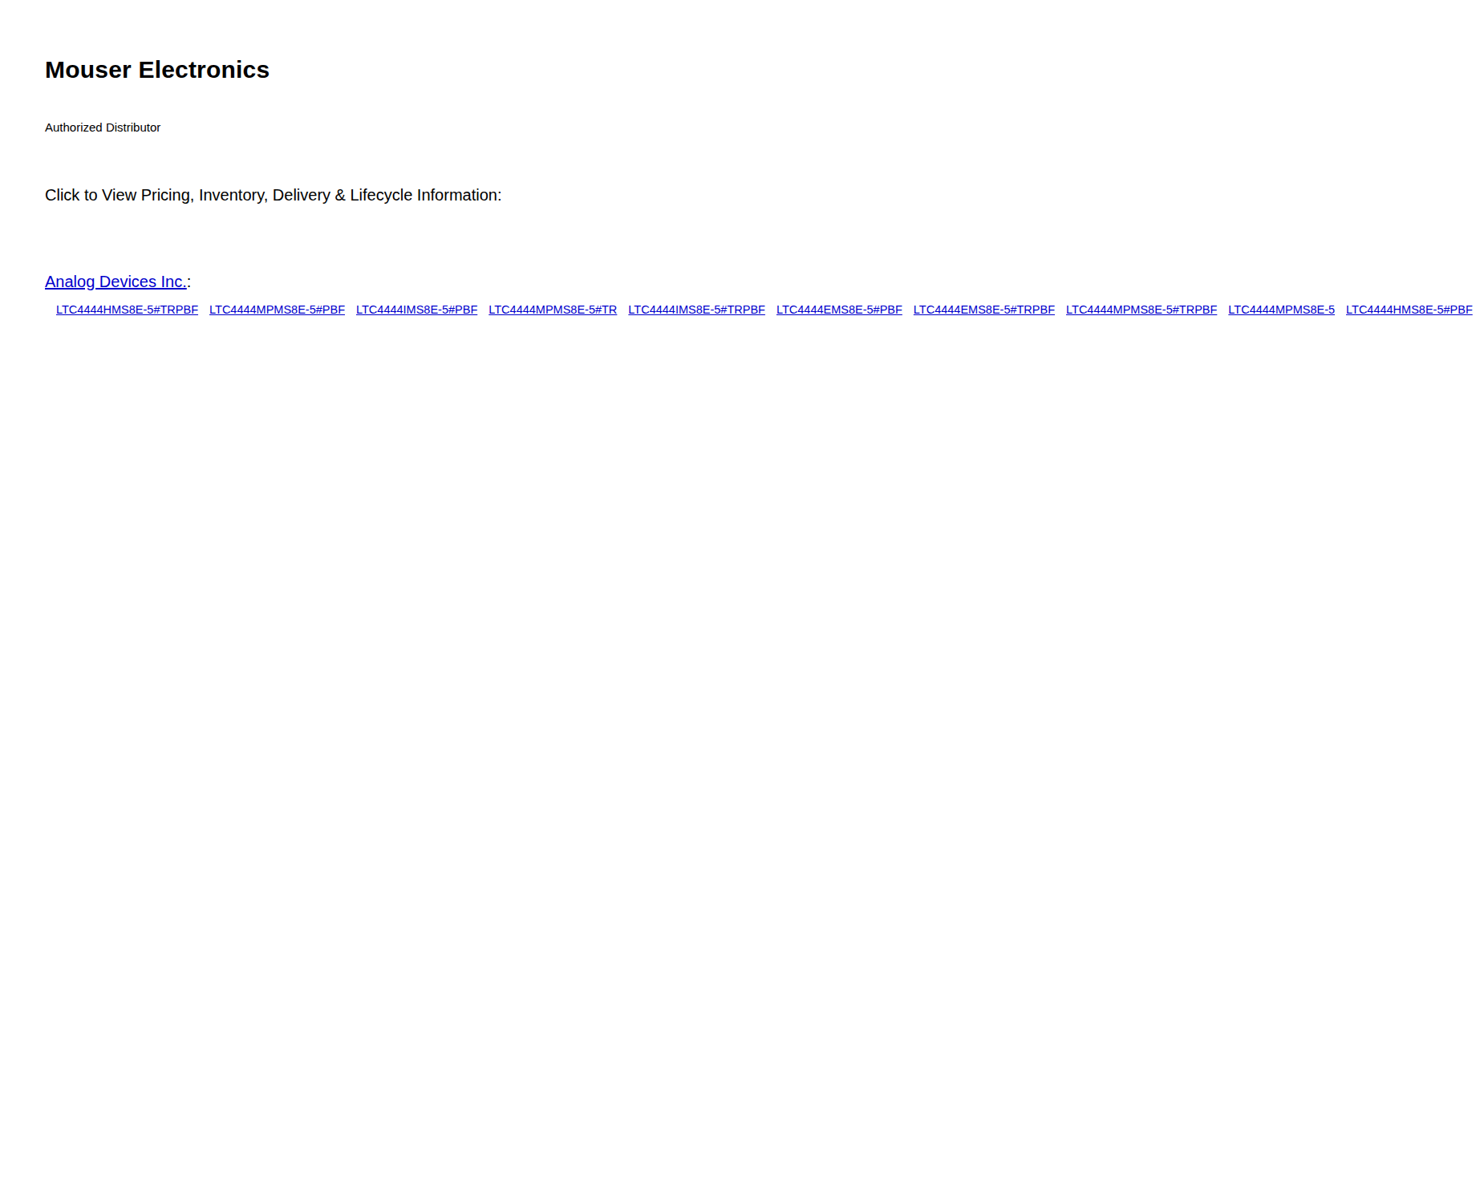Mouser Electronics
Authorized Distributor
Click to View Pricing, Inventory, Delivery & Lifecycle Information:
Analog Devices Inc.:
LTC4444HMS8E-5#TRPBF LTC4444MPMS8E-5#PBF LTC4444IMS8E-5#PBF LTC4444MPMS8E-5#TR LTC4444IMS8E-5#TRPBF LTC4444EMS8E-5#PBF LTC4444EMS8E-5#TRPBF LTC4444MPMS8E-5#TRPBF LTC4444MPMS8E-5 LTC4444HMS8E-5#PBF